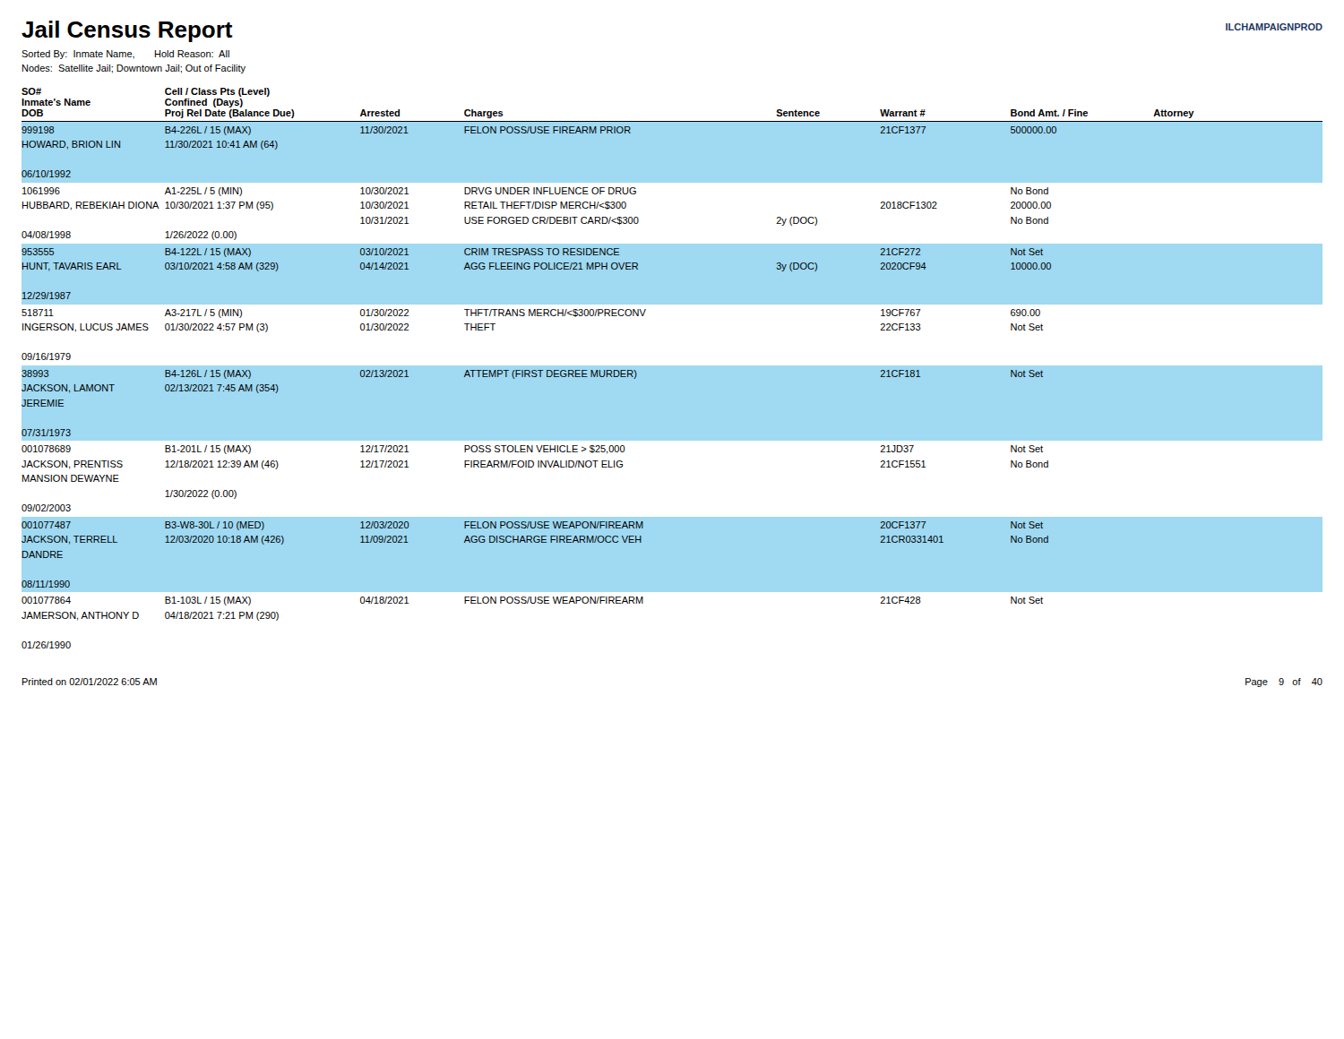ILCHAMPAIGNPROD
Jail Census Report
Sorted By: Inmate Name, Hold Reason: All
Nodes: Satellite Jail; Downtown Jail; Out of Facility
| SO# Inmate's Name DOB | Cell / Class Pts (Level) Confined (Days) Proj Rel Date (Balance Due) | Arrested | Charges | Sentence | Warrant # | Bond Amt. / Fine | Attorney |
| --- | --- | --- | --- | --- | --- | --- | --- |
| 999198 HOWARD, BRION LIN 06/10/1992 | B4-226L / 15 (MAX) 11/30/2021 10:41 AM (64) | 11/30/2021 | FELON POSS/USE FIREARM PRIOR | | 21CF1377 | 500000.00 | |
| 1061996 HUBBARD, REBEKIAH DIONA 04/08/1998 | A1-225L / 5 (MIN) 10/30/2021 1:37 PM (95) 1/26/2022 (0.00) | 10/30/2021 10/30/2021 10/31/2021 | DRVG UNDER INFLUENCE OF DRUG RETAIL THEFT/DISP MERCH/<$300 USE FORGED CR/DEBIT CARD/<$300 | 2y (DOC) | 2018CF1302 | No Bond 20000.00 No Bond | |
| 953555 HUNT, TAVARIS EARL 12/29/1987 | B4-122L / 15 (MAX) 03/10/2021 4:58 AM (329) | 03/10/2021 04/14/2021 | CRIM TRESPASS TO RESIDENCE AGG FLEEING POLICE/21 MPH OVER | 3y (DOC) | 21CF272 2020CF94 | Not Set 10000.00 | |
| 518711 INGERSON, LUCUS JAMES 09/16/1979 | A3-217L / 5 (MIN) 01/30/2022 4:57 PM (3) | 01/30/2022 01/30/2022 | THFT/TRANS MERCH/<$300/PRECONV THEFT | | 19CF767 22CF133 | 690.00 Not Set | |
| 38993 JACKSON, LAMONT JEREMIE 07/31/1973 | B4-126L / 15 (MAX) 02/13/2021 7:45 AM (354) | 02/13/2021 | ATTEMPT (FIRST DEGREE MURDER) | | 21CF181 | Not Set | |
| 001078689 JACKSON, PRENTISS MANSION DEWAYNE 09/02/2003 | B1-201L / 15 (MAX) 12/18/2021 12:39 AM (46) 1/30/2022 (0.00) | 12/17/2021 12/17/2021 | POSS STOLEN VEHICLE > $25,000 FIREARM/FOID INVALID/NOT ELIG | | 21JD37 21CF1551 | Not Set No Bond | |
| 001077487 JACKSON, TERRELL DANDRE 08/11/1990 | B3-W8-30L / 10 (MED) 12/03/2020 10:18 AM (426) | 12/03/2020 11/09/2021 | FELON POSS/USE WEAPON/FIREARM AGG DISCHARGE FIREARM/OCC VEH | | 20CF1377 21CR0331401 | Not Set No Bond | |
| 001077864 JAMERSON, ANTHONY D 01/26/1990 | B1-103L / 15 (MAX) 04/18/2021 7:21 PM (290) | 04/18/2021 | FELON POSS/USE WEAPON/FIREARM | | 21CF428 | Not Set | |
Printed on 02/01/2022 6:05 AM Page 9 of 40